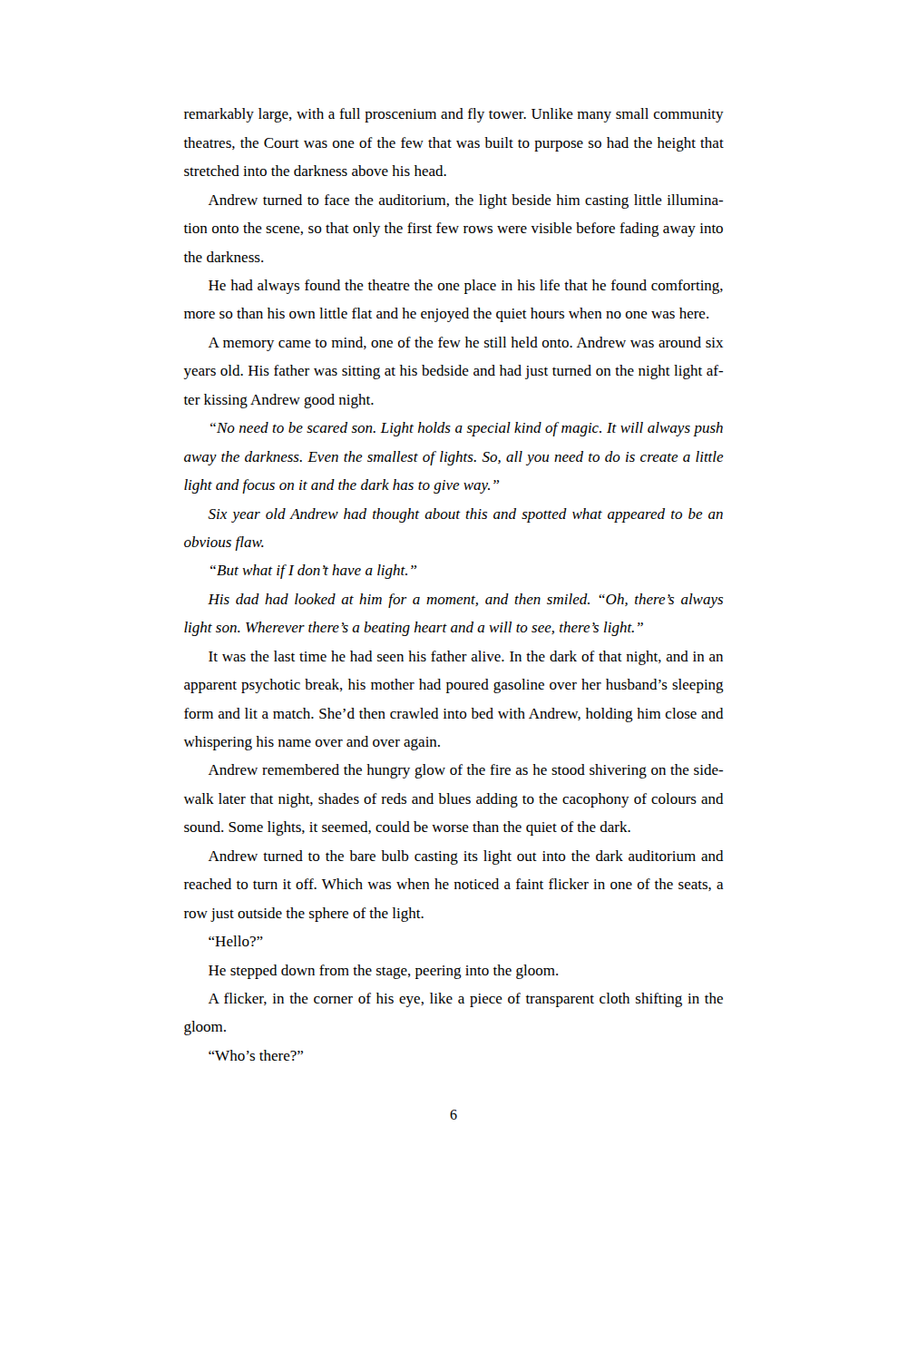remarkably large, with a full proscenium and fly tower. Unlike many small community theatres, the Court was one of the few that was built to purpose so had the height that stretched into the darkness above his head.
Andrew turned to face the auditorium, the light beside him casting little illumination onto the scene, so that only the first few rows were visible before fading away into the darkness.
He had always found the theatre the one place in his life that he found comforting, more so than his own little flat and he enjoyed the quiet hours when no one was here.
A memory came to mind, one of the few he still held onto. Andrew was around six years old. His father was sitting at his bedside and had just turned on the night light after kissing Andrew good night.
“No need to be scared son. Light holds a special kind of magic. It will always push away the darkness. Even the smallest of lights. So, all you need to do is create a little light and focus on it and the dark has to give way.”
Six year old Andrew had thought about this and spotted what appeared to be an obvious flaw.
“But what if I don’t have a light.”
His dad had looked at him for a moment, and then smiled. “Oh, there’s always light son. Wherever there’s a beating heart and a will to see, there’s light.”
It was the last time he had seen his father alive. In the dark of that night, and in an apparent psychotic break, his mother had poured gasoline over her husband’s sleeping form and lit a match. She’d then crawled into bed with Andrew, holding him close and whispering his name over and over again.
Andrew remembered the hungry glow of the fire as he stood shivering on the sidewalk later that night, shades of reds and blues adding to the cacophony of colours and sound. Some lights, it seemed, could be worse than the quiet of the dark.
Andrew turned to the bare bulb casting its light out into the dark auditorium and reached to turn it off. Which was when he noticed a faint flicker in one of the seats, a row just outside the sphere of the light.
“Hello?”
He stepped down from the stage, peering into the gloom.
A flicker, in the corner of his eye, like a piece of transparent cloth shifting in the gloom.
“Who’s there?”
6